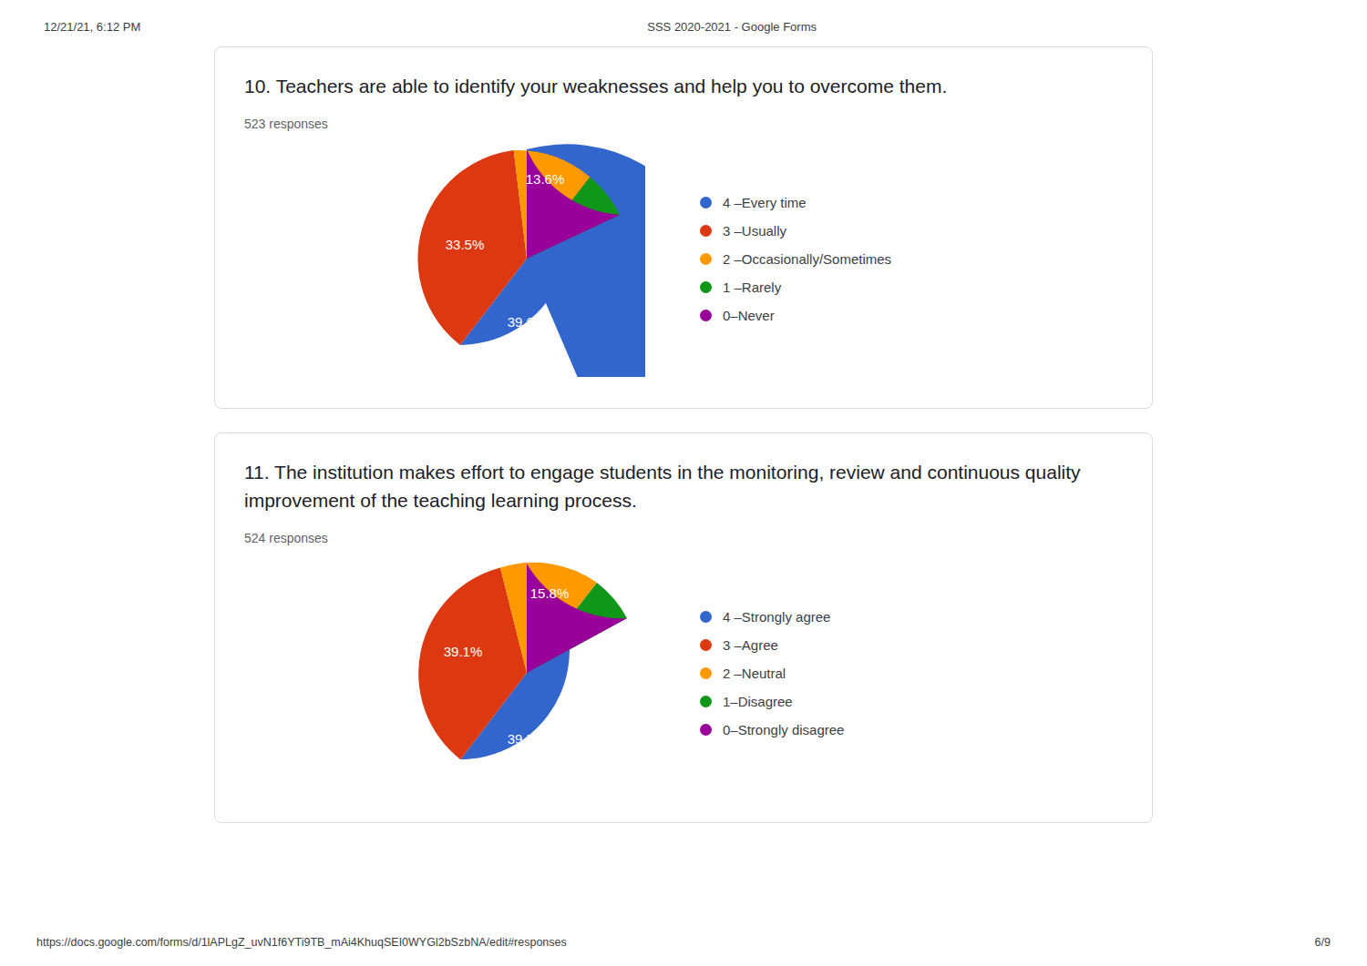12/21/21, 6:12 PM SSS 2020-2021 - Google Forms
10. Teachers are able to identify your weaknesses and help you to overcome them.
523 responses
39.6% 33.5% 13.6%
4 –Every time
3 –Usually
2 –Occasionally/Sometimes
1 –Rarely
0–Never
11. The institution makes effort to engage students in the monitoring, review and continuous quality improvement of the teaching learning process.
524 responses
39.5% 39.1% 15.8%
4 –Strongly agree
3 –Agree
2 –Neutral
1–Disagree
0–Strongly disagree
https://docs.google.com/forms/d/1lAPLgZ_uvN1f6YTi9TB_mAi4KhuqSEI0WYGl2bSzbNA/edit#responses 6/9